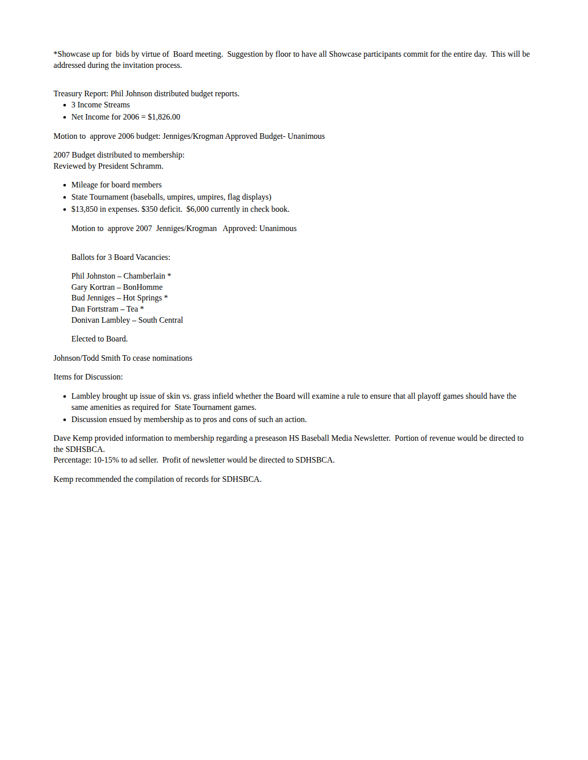*Showcase up for bids by virtue of Board meeting. Suggestion by floor to have all Showcase participants commit for the entire day. This will be addressed during the invitation process.
Treasury Report: Phil Johnson distributed budget reports.
3 Income Streams
Net Income for 2006 = $1,826.00
Motion to approve 2006 budget: Jenniges/Krogman Approved Budget- Unanimous
2007 Budget distributed to membership:
Reviewed by President Schramm.
Mileage for board members
State Tournament (baseballs, umpires, umpires, flag displays)
$13,850 in expenses. $350 deficit. $6,000 currently in check book.
Motion to approve 2007 Jenniges/Krogman Approved: Unanimous
Ballots for 3 Board Vacancies:
Phil Johnston – Chamberlain *
Gary Kortran – BonHomme
Bud Jenniges – Hot Springs *
Dan Fortstram – Tea *
Donivan Lambley – South Central
Elected to Board.
Johnson/Todd Smith To cease nominations
Items for Discussion:
Lambley brought up issue of skin vs. grass infield whether the Board will examine a rule to ensure that all playoff games should have the same amenities as required for State Tournament games.
Discussion ensued by membership as to pros and cons of such an action.
Dave Kemp provided information to membership regarding a preseason HS Baseball Media Newsletter. Portion of revenue would be directed to the SDHSBCA.
Percentage: 10-15% to ad seller. Profit of newsletter would be directed to SDHSBCA.
Kemp recommended the compilation of records for SDHSBCA.